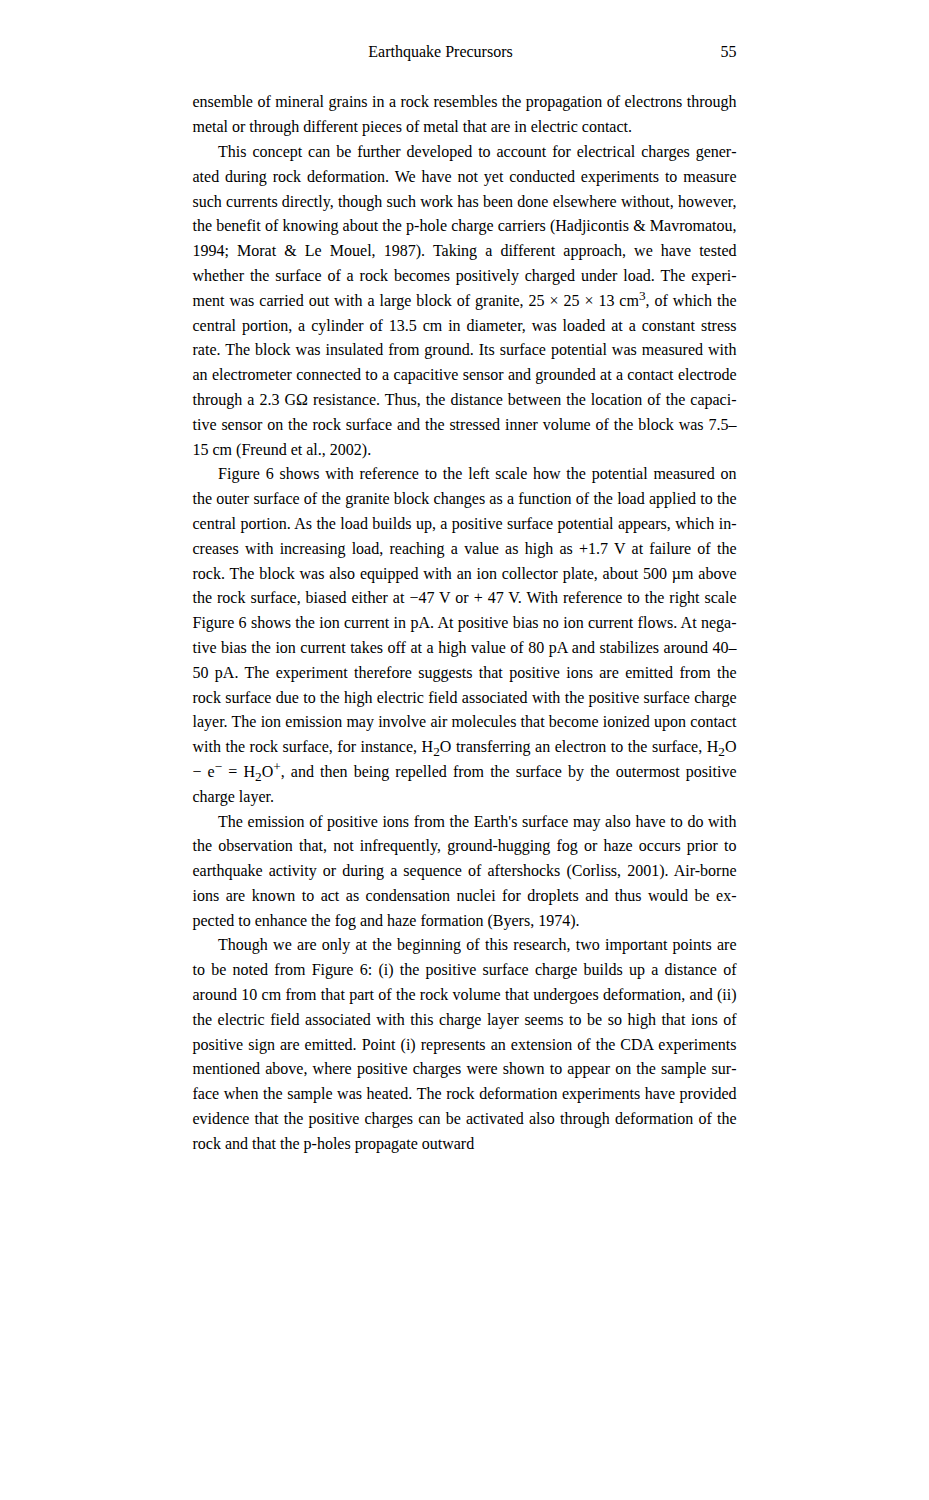Earthquake Precursors
55
ensemble of mineral grains in a rock resembles the propagation of electrons through metal or through different pieces of metal that are in electric contact.
This concept can be further developed to account for electrical charges generated during rock deformation. We have not yet conducted experiments to measure such currents directly, though such work has been done elsewhere without, however, the benefit of knowing about the p-hole charge carriers (Hadjicontis & Mavromatou, 1994; Morat & Le Mouel, 1987). Taking a different approach, we have tested whether the surface of a rock becomes positively charged under load. The experiment was carried out with a large block of granite, 25 × 25 × 13 cm3, of which the central portion, a cylinder of 13.5 cm in diameter, was loaded at a constant stress rate. The block was insulated from ground. Its surface potential was measured with an electrometer connected to a capacitive sensor and grounded at a contact electrode through a 2.3 GΩ resistance. Thus, the distance between the location of the capacitive sensor on the rock surface and the stressed inner volume of the block was 7.5–15 cm (Freund et al., 2002).
Figure 6 shows with reference to the left scale how the potential measured on the outer surface of the granite block changes as a function of the load applied to the central portion. As the load builds up, a positive surface potential appears, which increases with increasing load, reaching a value as high as +1.7 V at failure of the rock. The block was also equipped with an ion collector plate, about 500 µm above the rock surface, biased either at −47 V or + 47 V. With reference to the right scale Figure 6 shows the ion current in pA. At positive bias no ion current flows. At negative bias the ion current takes off at a high value of 80 pA and stabilizes around 40–50 pA. The experiment therefore suggests that positive ions are emitted from the rock surface due to the high electric field associated with the positive surface charge layer. The ion emission may involve air molecules that become ionized upon contact with the rock surface, for instance, H2O transferring an electron to the surface, H2O − e− = H2O+, and then being repelled from the surface by the outermost positive charge layer.
The emission of positive ions from the Earth's surface may also have to do with the observation that, not infrequently, ground-hugging fog or haze occurs prior to earthquake activity or during a sequence of aftershocks (Corliss, 2001). Air-borne ions are known to act as condensation nuclei for droplets and thus would be expected to enhance the fog and haze formation (Byers, 1974).
Though we are only at the beginning of this research, two important points are to be noted from Figure 6: (i) the positive surface charge builds up a distance of around 10 cm from that part of the rock volume that undergoes deformation, and (ii) the electric field associated with this charge layer seems to be so high that ions of positive sign are emitted. Point (i) represents an extension of the CDA experiments mentioned above, where positive charges were shown to appear on the sample surface when the sample was heated. The rock deformation experiments have provided evidence that the positive charges can be activated also through deformation of the rock and that the p-holes propagate outward